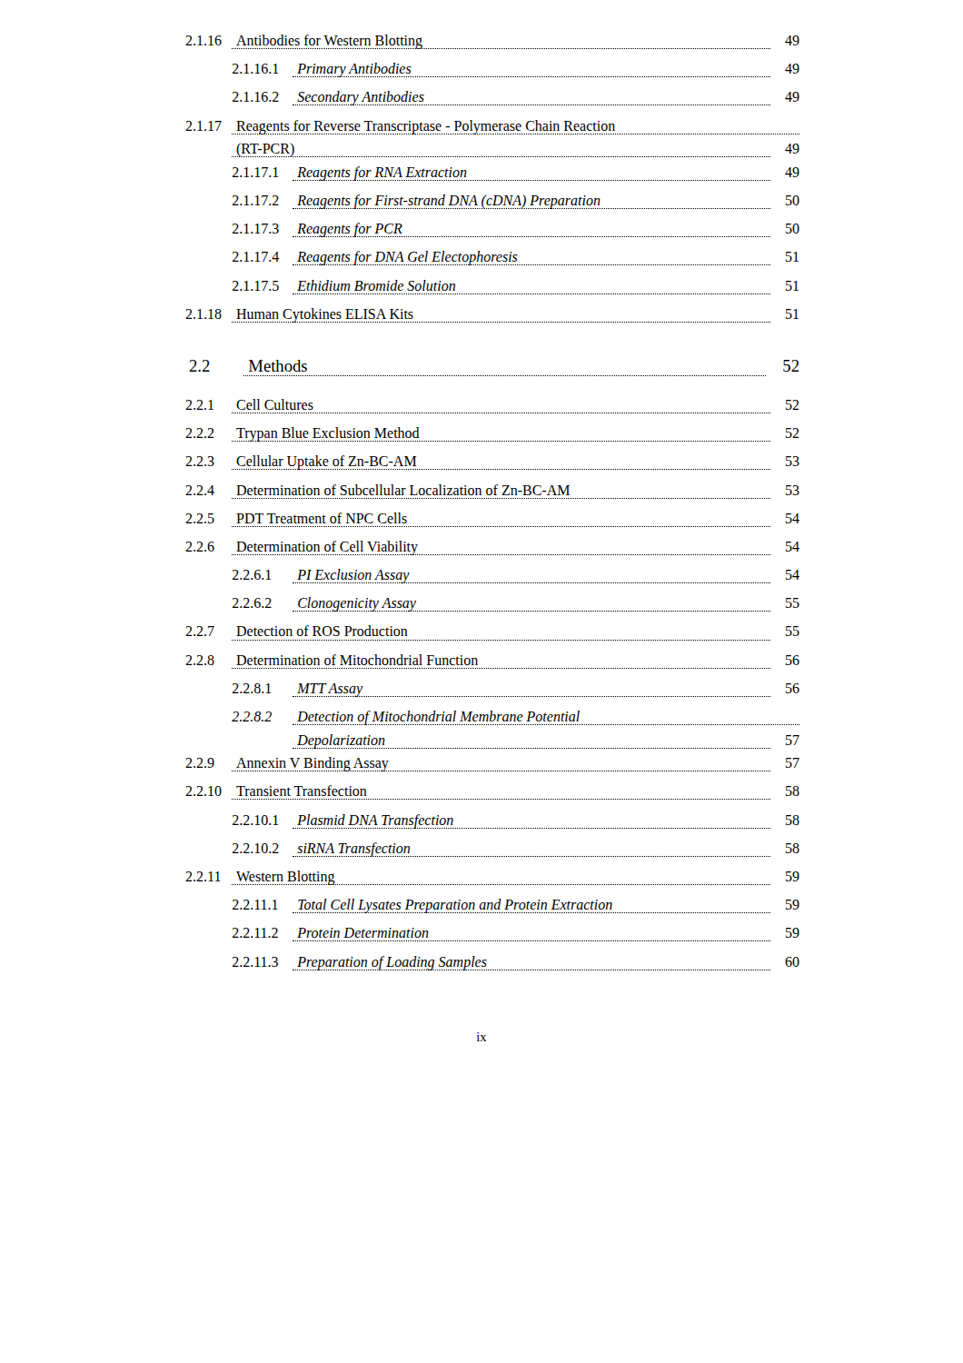2.1.16
Antibodies for Western Blotting
49
2.1.16.1
Primary Antibodies
49
2.1.16.2
Secondary Antibodies
49
2.1.17
Reagents for Reverse Transcriptase - Polymerase Chain Reaction
(RT-PCR)
49
2.1.17.1
Reagents for RNA Extraction
49
2.1.17.2
Reagents for First-strand DNA (cDNA) Preparation
50
2.1.17.3
Reagents for PCR
50
2.1.17.4
Reagents for DNA Gel Electophoresis
51
2.1.17.5
Ethidium Bromide Solution
51
2.1.18
Human Cytokines ELISA Kits
51
2.2
Methods
52
2.2.1
Cell Cultures
52
2.2.2
Trypan Blue Exclusion Method
52
2.2.3
Cellular Uptake of Zn-BC-AM
53
2.2.4
Determination of Subcellular Localization of Zn-BC-AM
53
2.2.5
PDT Treatment of NPC Cells
54
2.2.6
Determination of Cell Viability
54
2.2.6.1
PI Exclusion Assay
54
2.2.6.2
Clonogenicity Assay
55
2.2.7
Detection of ROS Production
55
2.2.8
Determination of Mitochondrial Function
56
2.2.8.1
MTT Assay
56
2.2.8.2
Detection of Mitochondrial Membrane Potential
Depolarization
57
2.2.9
Annexin V Binding Assay
57
2.2.10
Transient Transfection
58
2.2.10.1
Plasmid DNA Transfection
58
2.2.10.2
siRNA Transfection
58
2.2.11
Western Blotting
59
2.2.11.1
Total Cell Lysates Preparation and Protein Extraction
59
2.2.11.2
Protein Determination
59
2.2.11.3
Preparation of Loading Samples
60
ix